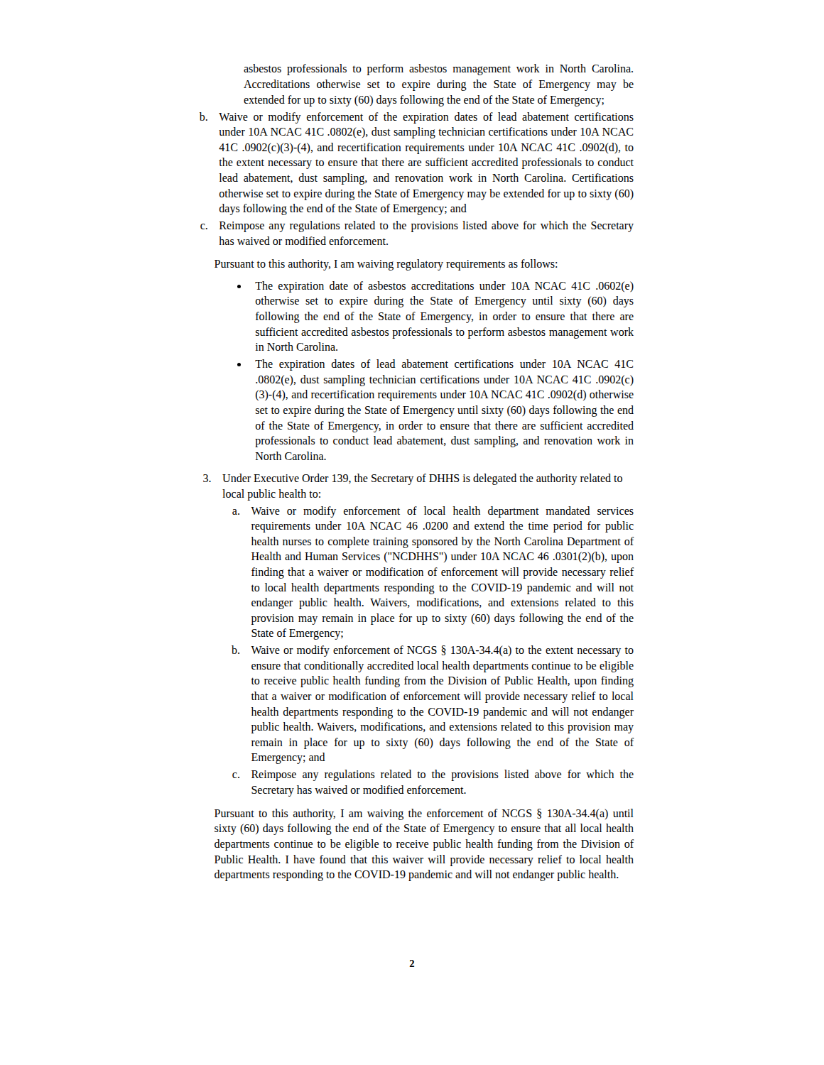asbestos professionals to perform asbestos management work in North Carolina. Accreditations otherwise set to expire during the State of Emergency may be extended for up to sixty (60) days following the end of the State of Emergency;
Waive or modify enforcement of the expiration dates of lead abatement certifications under 10A NCAC 41C .0802(e), dust sampling technician certifications under 10A NCAC 41C .0902(c)(3)-(4), and recertification requirements under 10A NCAC 41C .0902(d), to the extent necessary to ensure that there are sufficient accredited professionals to conduct lead abatement, dust sampling, and renovation work in North Carolina. Certifications otherwise set to expire during the State of Emergency may be extended for up to sixty (60) days following the end of the State of Emergency; and
Reimpose any regulations related to the provisions listed above for which the Secretary has waived or modified enforcement.
Pursuant to this authority, I am waiving regulatory requirements as follows:
The expiration date of asbestos accreditations under 10A NCAC 41C .0602(e) otherwise set to expire during the State of Emergency until sixty (60) days following the end of the State of Emergency, in order to ensure that there are sufficient accredited asbestos professionals to perform asbestos management work in North Carolina.
The expiration dates of lead abatement certifications under 10A NCAC 41C .0802(e), dust sampling technician certifications under 10A NCAC 41C .0902(c)(3)-(4), and recertification requirements under 10A NCAC 41C .0902(d) otherwise set to expire during the State of Emergency until sixty (60) days following the end of the State of Emergency, in order to ensure that there are sufficient accredited professionals to conduct lead abatement, dust sampling, and renovation work in North Carolina.
Under Executive Order 139, the Secretary of DHHS is delegated the authority related to local public health to:
Waive or modify enforcement of local health department mandated services requirements under 10A NCAC 46 .0200 and extend the time period for public health nurses to complete training sponsored by the North Carolina Department of Health and Human Services ("NCDHHS") under 10A NCAC 46 .0301(2)(b), upon finding that a waiver or modification of enforcement will provide necessary relief to local health departments responding to the COVID-19 pandemic and will not endanger public health. Waivers, modifications, and extensions related to this provision may remain in place for up to sixty (60) days following the end of the State of Emergency;
Waive or modify enforcement of NCGS § 130A-34.4(a) to the extent necessary to ensure that conditionally accredited local health departments continue to be eligible to receive public health funding from the Division of Public Health, upon finding that a waiver or modification of enforcement will provide necessary relief to local health departments responding to the COVID-19 pandemic and will not endanger public health. Waivers, modifications, and extensions related to this provision may remain in place for up to sixty (60) days following the end of the State of Emergency; and
Reimpose any regulations related to the provisions listed above for which the Secretary has waived or modified enforcement.
Pursuant to this authority, I am waiving the enforcement of NCGS § 130A-34.4(a) until sixty (60) days following the end of the State of Emergency to ensure that all local health departments continue to be eligible to receive public health funding from the Division of Public Health. I have found that this waiver will provide necessary relief to local health departments responding to the COVID-19 pandemic and will not endanger public health.
2